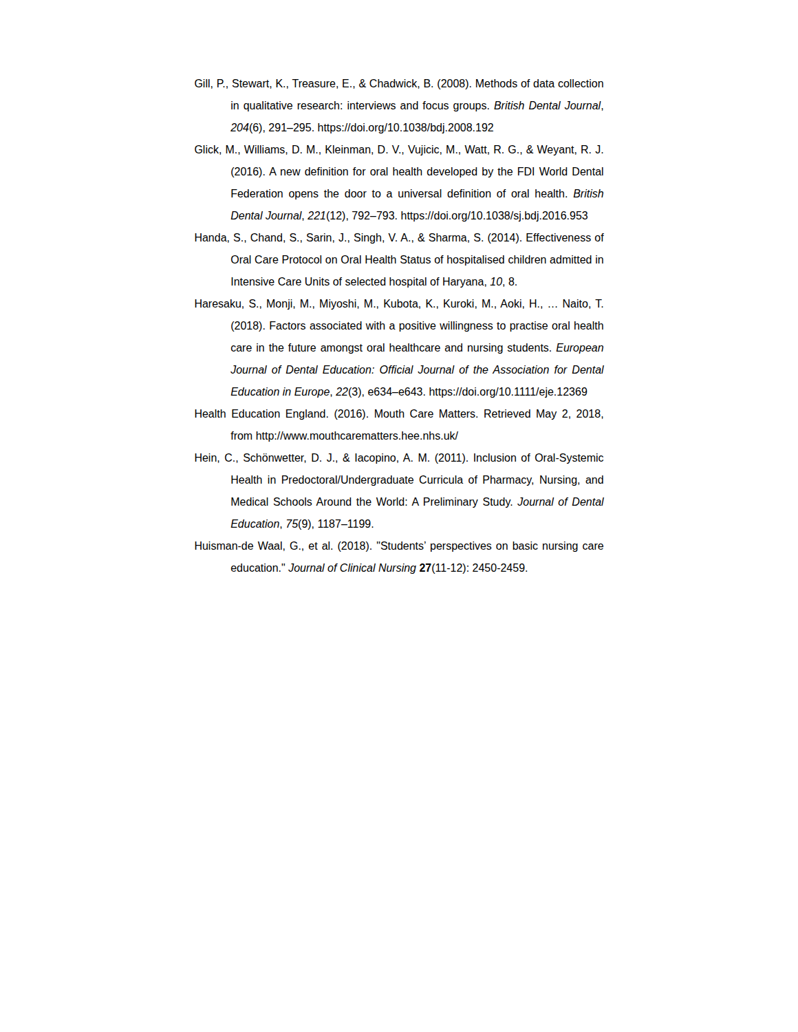Gill, P., Stewart, K., Treasure, E., & Chadwick, B. (2008). Methods of data collection in qualitative research: interviews and focus groups. British Dental Journal, 204(6), 291–295. https://doi.org/10.1038/bdj.2008.192
Glick, M., Williams, D. M., Kleinman, D. V., Vujicic, M., Watt, R. G., & Weyant, R. J. (2016). A new definition for oral health developed by the FDI World Dental Federation opens the door to a universal definition of oral health. British Dental Journal, 221(12), 792–793. https://doi.org/10.1038/sj.bdj.2016.953
Handa, S., Chand, S., Sarin, J., Singh, V. A., & Sharma, S. (2014). Effectiveness of Oral Care Protocol on Oral Health Status of hospitalised children admitted in Intensive Care Units of selected hospital of Haryana, 10, 8.
Haresaku, S., Monji, M., Miyoshi, M., Kubota, K., Kuroki, M., Aoki, H., … Naito, T. (2018). Factors associated with a positive willingness to practise oral health care in the future amongst oral healthcare and nursing students. European Journal of Dental Education: Official Journal of the Association for Dental Education in Europe, 22(3), e634–e643. https://doi.org/10.1111/eje.12369
Health Education England. (2016). Mouth Care Matters. Retrieved May 2, 2018, from http://www.mouthcarematters.hee.nhs.uk/
Hein, C., Schönwetter, D. J., & Iacopino, A. M. (2011). Inclusion of Oral-Systemic Health in Predoctoral/Undergraduate Curricula of Pharmacy, Nursing, and Medical Schools Around the World: A Preliminary Study. Journal of Dental Education, 75(9), 1187–1199.
Huisman-de Waal, G., et al. (2018). "Students’ perspectives on basic nursing care education." Journal of Clinical Nursing 27(11-12): 2450-2459.